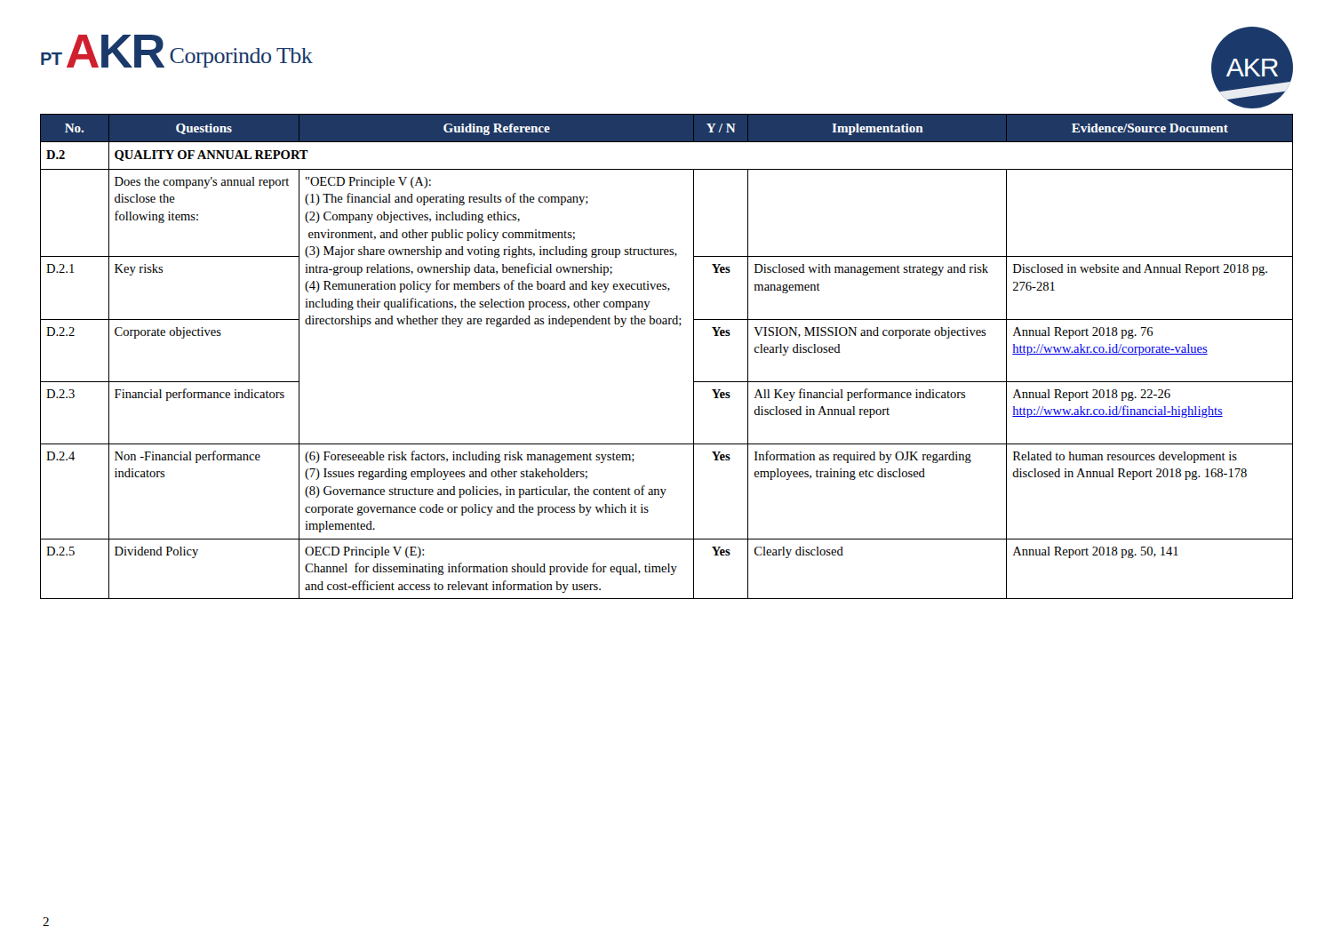PT AKR Corporindo Tbk
AKR
| No. | Questions | Guiding Reference | Y / N | Implementation | Evidence/Source Document |
| --- | --- | --- | --- | --- | --- |
| D.2 | QUALITY OF ANNUAL REPORT |
| | Does the company's annual report disclose the following items: | "OECD Principle V (A): (1) The financial and operating results of the company; (2) Company objectives, including ethics, environment, and other public policy commitments; (3) Major share ownership and voting rights, including group structures, intra-group relations, ownership data, beneficial ownership; (4) Remuneration policy for members of the board and key executives, including their qualifications, the selection process, other company directorships and whether they are regarded as independent by the board; | | | |
| D.2.1 | Key risks | Yes | Disclosed with management strategy and risk management | Disclosed in website and Annual Report 2018 pg. 276-281 |
| D.2.2 | Corporate objectives | Yes | VISION, MISSION and corporate objectives clearly disclosed | Annual Report 2018 pg. 76 http://www.akr.co.id/corporate-values |
| D.2.3 | Financial performance indicators | Yes | All Key financial performance indicators disclosed in Annual report | Annual Report 2018 pg. 22-26 http://www.akr.co.id/financial-highlights |
| D.2.4 | Non -Financial performance indicators | (6) Foreseeable risk factors, including risk management system; (7) Issues regarding employees and other stakeholders; (8) Governance structure and policies, in particular, the content of any corporate governance code or policy and the process by which it is implemented. | Yes | Information as required by OJK regarding employees, training etc disclosed | Related to human resources development is disclosed in Annual Report 2018 pg. 168-178 |
| D.2.5 | Dividend Policy | OECD Principle V (E): Channel for disseminating information should provide for equal, timely and cost-efficient access to relevant information by users. | Yes | Clearly disclosed | Annual Report 2018 pg. 50, 141 |
2